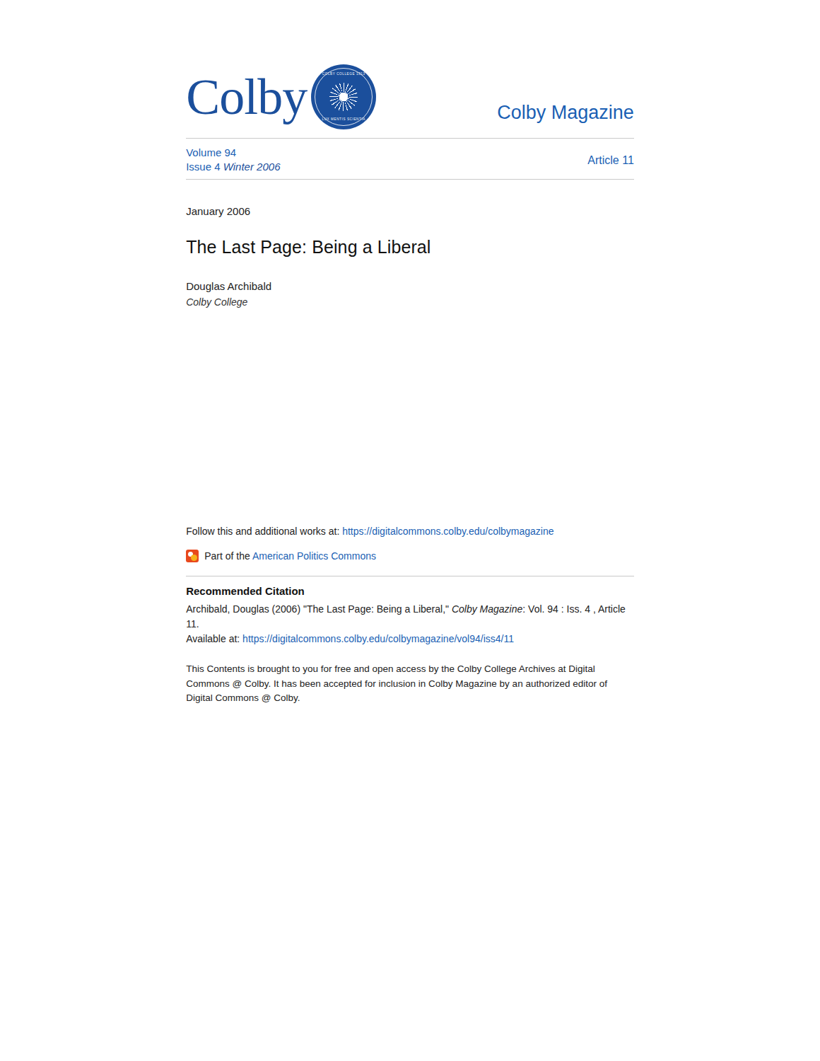Colby
Colby College 1813
Lux Mentis Scientia
Colby Magazine
Volume 94
Issue 4 Winter 2006
Article 11
January 2006
The Last Page: Being a Liberal
Douglas Archibald
Colby College
Follow this and additional works at: https://digitalcommons.colby.edu/colbymagazine
Part of the American Politics Commons
Recommended Citation
Archibald, Douglas (2006) "The Last Page: Being a Liberal," Colby Magazine: Vol. 94 : Iss. 4 , Article 11.
Available at: https://digitalcommons.colby.edu/colbymagazine/vol94/iss4/11
This Contents is brought to you for free and open access by the Colby College Archives at Digital Commons @ Colby. It has been accepted for inclusion in Colby Magazine by an authorized editor of Digital Commons @ Colby.